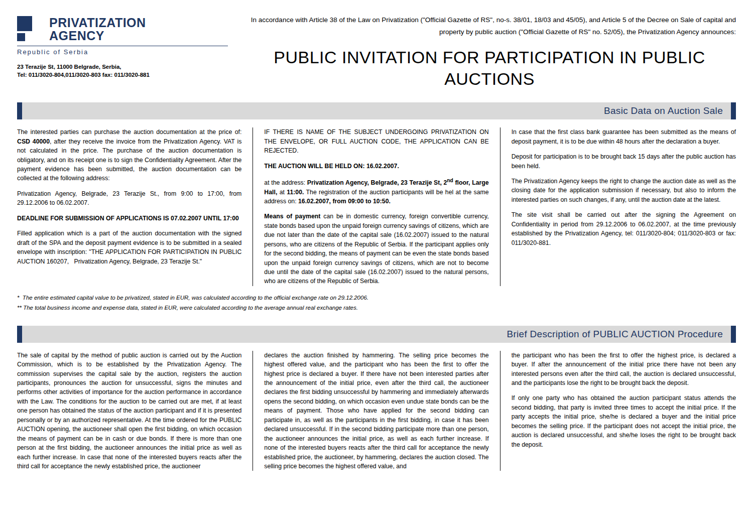PRIVATIZATION
AGENCY
Republic of Serbia
23 Terazije St, 11000 Belgrade, Serbia,
Tel: 011/3020-804,011/3020-803 fax: 011/3020-881
In accordance with Article 38 of the Law on Privatization ("Official Gazette of RS", no-s. 38/01, 18/03 and 45/05), and Article 5 of the Decree on Sale of capital and property by public auction ("Official Gazette of RS" no. 52/05), the Privatization Agency announces:
PUBLIC INVITATION FOR PARTICIPATION IN PUBLIC AUCTIONS
Basic Data on Auction Sale
The interested parties can purchase the auction documentation at the price of: CSD 40000, after they receive the invoice from the Privatization Agency. VAT is not calculated in the price. The purchase of the auction documentation is obligatory, and on its receipt one is to sign the Confidentiality Agreement. After the payment evidence has been submitted, the auction documentation can be collected at the following address:
Privatization Agency, Belgrade, 23 Terazije St., from 9:00 to 17:00, from 29.12.2006 to 06.02.2007.
DEADLINE FOR SUBMISSION OF APPLICATIONS IS 07.02.2007 UNTIL 17:00
Filled application which is a part of the auction documentation with the signed draft of the SPA and the deposit payment evidence is to be submitted in a sealed envelope with inscription: "THE APPLICATION FOR PARTICIPATION IN PUBLIC AUCTION 160207, Privatization Agency, Belgrade, 23 Terazije St."
IF THERE IS NAME OF THE SUBJECT UNDERGOING PRIVATIZATION ON THE ENVELOPE, OR FULL AUCTION CODE, THE APPLICATION CAN BE REJECTED.
THE AUCTION WILL BE HELD ON: 16.02.2007.
at the address: Privatization Agency, Belgrade, 23 Terazije St, 2nd floor, Large Hall, at 11:00. The registration of the auction participants will be hel at the same address on: 16.02.2007, from 09:00 to 10:50.
Means of payment can be in domestic currency, foreign convertible currency, state bonds based upon the unpaid foreign currency savings of citizens, which are due not later than the date of the capital sale (16.02.2007) issued to the natural persons, who are citizens of the Republic of Serbia. If the participant applies only for the second bidding, the means of payment can be even the state bonds based upon the unpaid foreign currency savings of citizens, which are not to become due until the date of the capital sale (16.02.2007) issued to the natural persons, who are citizens of the Republic of Serbia.
In case that the first class bank guarantee has been submitted as the means of deposit payment, it is to be due within 48 hours after the declaration a buyer.
Deposit for participation is to be brought back 15 days after the public auction has been held.
The Privatization Agency keeps the right to change the auction date as well as the closing date for the application submission if necessary, but also to inform the interested parties on such changes, if any, until the auction date at the latest.
The site visit shall be carried out after the signing the Agreement on Confidentiality in period from 29.12.2006 to 06.02.2007, at the time previously established by the Privatization Agency, tel: 011/3020-804; 011/3020-803 or fax: 011/3020-881.
* The entire estimated capital value to be privatized, stated in EUR, was calculated according to the official exchange rate on 29.12.2006.
** The total business income and expense data, stated in EUR, were calculated according to the average annual real exchange rates.
Brief Description of PUBLIC AUCTION Procedure
The sale of capital by the method of public auction is carried out by the Auction Commission, which is to be established by the Privatization Agency. The commission supervises the capital sale by the auction, registers the auction participants, pronounces the auction for unsuccessful, signs the minutes and performs other activities of importance for the auction performance in accordance with the Law. The conditions for the auction to be carried out are met, if at least one person has obtained the status of the auction participant and if it is presented personally or by an authorized representative. At the time ordered for the PUBLIC AUCTION opening, the auctioneer shall open the first bidding, on which occasion the means of payment can be in cash or due bonds. If there is more than one person at the first bidding, the auctioneer announces the initial price as well as each further increase. In case that none of the interested buyers reacts after the third call for acceptance the newly established price, the auctioneer
declares the auction finished by hammering. The selling price becomes the highest offered value, and the participant who has been the first to offer the highest price is declared a buyer. If there have not been interested parties after the announcement of the initial price, even after the third call, the auctioneer declares the first bidding unsuccessful by hammering and immediately afterwards opens the second bidding, on which occasion even undue state bonds can be the means of payment. Those who have applied for the second bidding can participate in, as well as the participants in the first bidding, in case it has been declared unsuccessful. If in the second bidding participate more than one person, the auctioneer announces the initial price, as well as each further increase. If none of the interested buyers reacts after the third call for acceptance the newly established price, the auctioneer, by hammering, declares the auction closed. The selling price becomes the highest offered value, and
the participant who has been the first to offer the highest price, is declared a buyer. If after the announcement of the initial price there have not been any interested persons even after the third call, the auction is declared unsuccessful, and the participants lose the right to be brought back the deposit.
If only one party who has obtained the auction participant status attends the second bidding, that party is invited three times to accept the initial price. If the party accepts the initial price, she/he is declared a buyer and the initial price becomes the selling price. If the participant does not accept the initial price, the auction is declared unsuccessful, and she/he loses the right to be brought back the deposit.